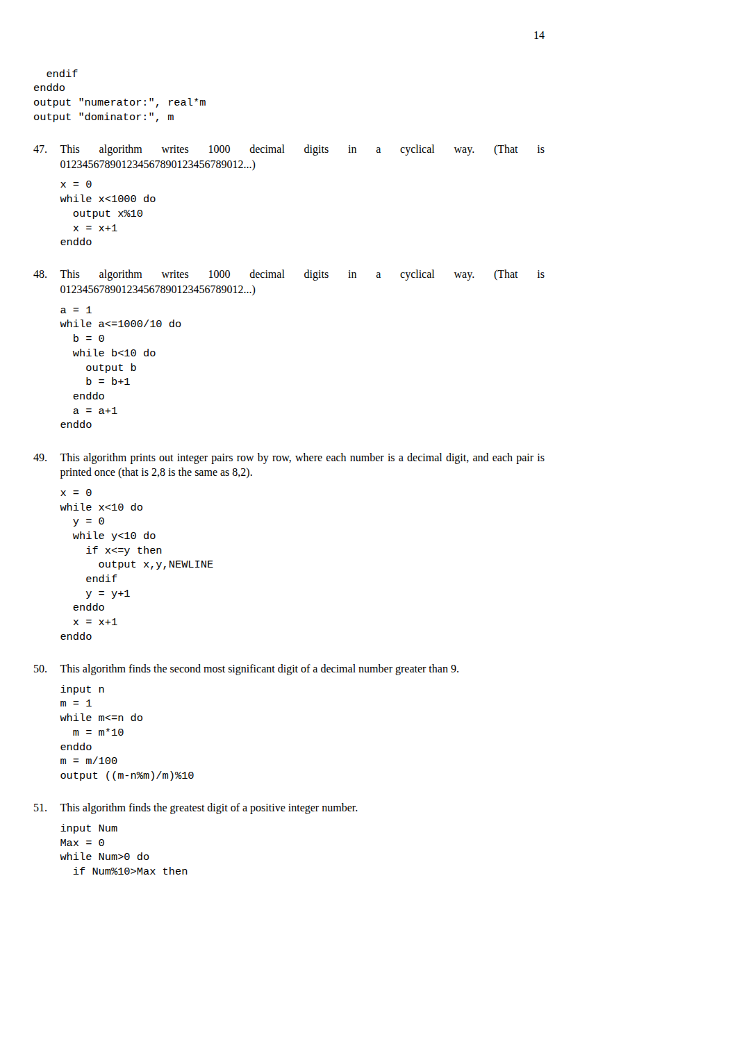14
  endif
enddo
output "numerator:", real*m
output "dominator:", m
47.
This algorithm writes 1000 decimal digits in a cyclical way. (That is 012345678901234567890123456789012...)
x = 0
while x<1000 do
  output x%10
  x = x+1
enddo
48.
This algorithm writes 1000 decimal digits in a cyclical way. (That is 012345678901234567890123456789012...)
a = 1
while a<=1000/10 do
  b = 0
  while b<10 do
    output b
    b = b+1
  enddo
  a = a+1
enddo
49.
This algorithm prints out integer pairs row by row, where each number is a decimal digit, and each pair is printed once (that is 2,8 is the same as 8,2).
x = 0
while x<10 do
  y = 0
  while y<10 do
    if x<=y then
      output x,y,NEWLINE
    endif
    y = y+1
  enddo
  x = x+1
enddo
50.
This algorithm finds the second most significant digit of a decimal number greater than 9.
input n
m = 1
while m<=n do
  m = m*10
enddo
m = m/100
output ((m-n%m)/m)%10
51.
This algorithm finds the greatest digit of a positive integer number.
input Num
Max = 0
while Num>0 do
  if Num%10>Max then